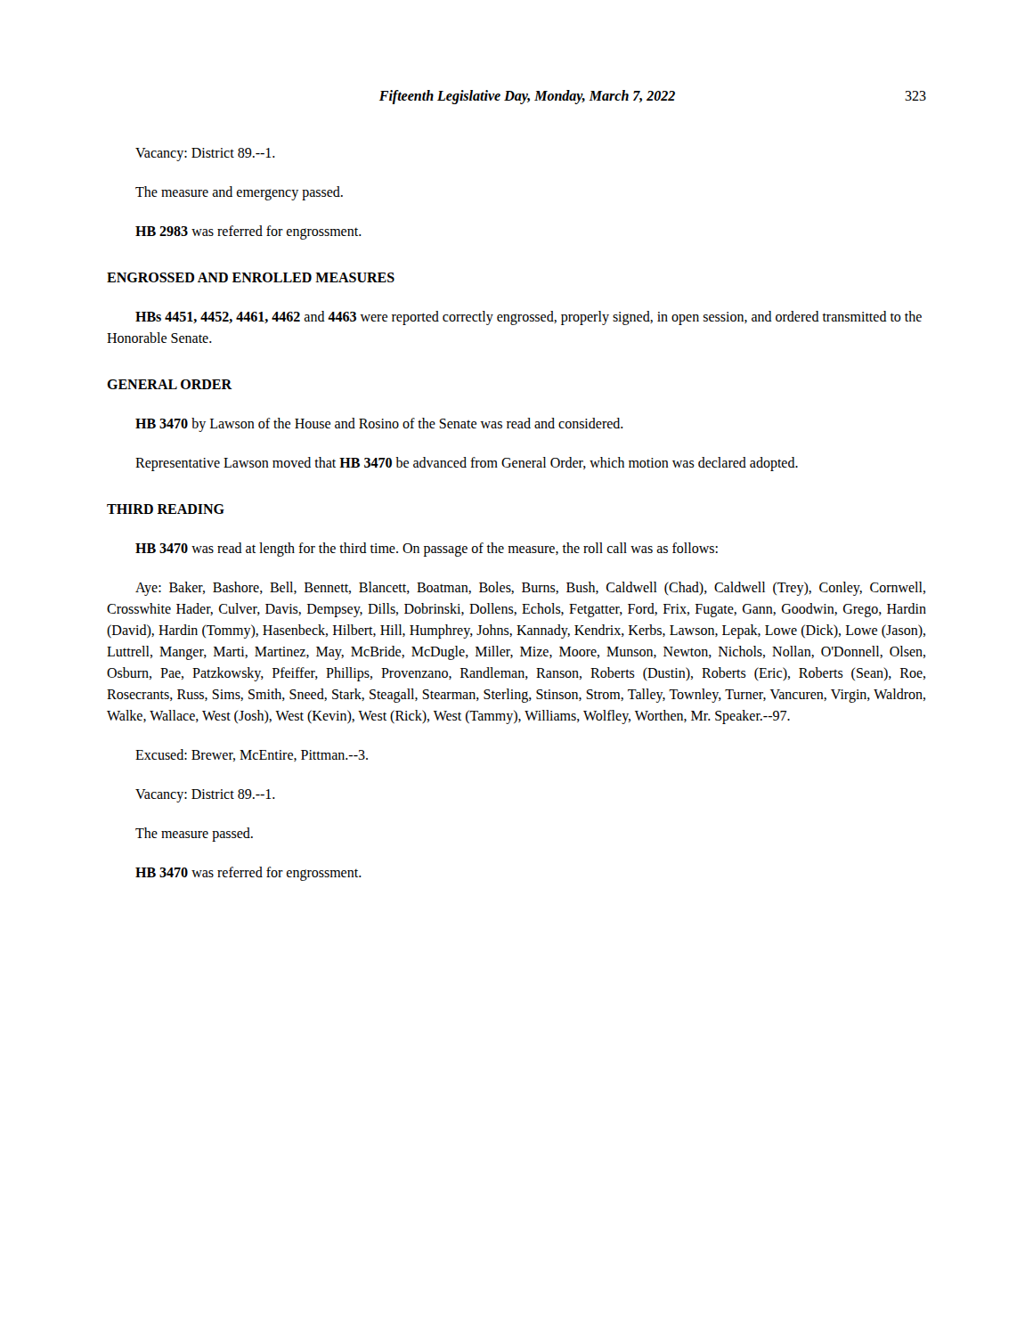Fifteenth Legislative Day, Monday, March 7, 2022 323
Vacancy: District 89.--1.
The measure and emergency passed.
HB 2983 was referred for engrossment.
ENGROSSED AND ENROLLED MEASURES
HBs 4451, 4452, 4461, 4462 and 4463 were reported correctly engrossed, properly signed, in open session, and ordered transmitted to the Honorable Senate.
GENERAL ORDER
HB 3470 by Lawson of the House and Rosino of the Senate was read and considered.
Representative Lawson moved that HB 3470 be advanced from General Order, which motion was declared adopted.
THIRD READING
HB 3470 was read at length for the third time. On passage of the measure, the roll call was as follows:
Aye: Baker, Bashore, Bell, Bennett, Blancett, Boatman, Boles, Burns, Bush, Caldwell (Chad), Caldwell (Trey), Conley, Cornwell, Crosswhite Hader, Culver, Davis, Dempsey, Dills, Dobrinski, Dollens, Echols, Fetgatter, Ford, Frix, Fugate, Gann, Goodwin, Grego, Hardin (David), Hardin (Tommy), Hasenbeck, Hilbert, Hill, Humphrey, Johns, Kannady, Kendrix, Kerbs, Lawson, Lepak, Lowe (Dick), Lowe (Jason), Luttrell, Manger, Marti, Martinez, May, McBride, McDugle, Miller, Mize, Moore, Munson, Newton, Nichols, Nollan, O'Donnell, Olsen, Osburn, Pae, Patzkowsky, Pfeiffer, Phillips, Provenzano, Randleman, Ranson, Roberts (Dustin), Roberts (Eric), Roberts (Sean), Roe, Rosecrants, Russ, Sims, Smith, Sneed, Stark, Steagall, Stearman, Sterling, Stinson, Strom, Talley, Townley, Turner, Vancuren, Virgin, Waldron, Walke, Wallace, West (Josh), West (Kevin), West (Rick), West (Tammy), Williams, Wolfley, Worthen, Mr. Speaker.--97.
Excused: Brewer, McEntire, Pittman.--3.
Vacancy: District 89.--1.
The measure passed.
HB 3470 was referred for engrossment.